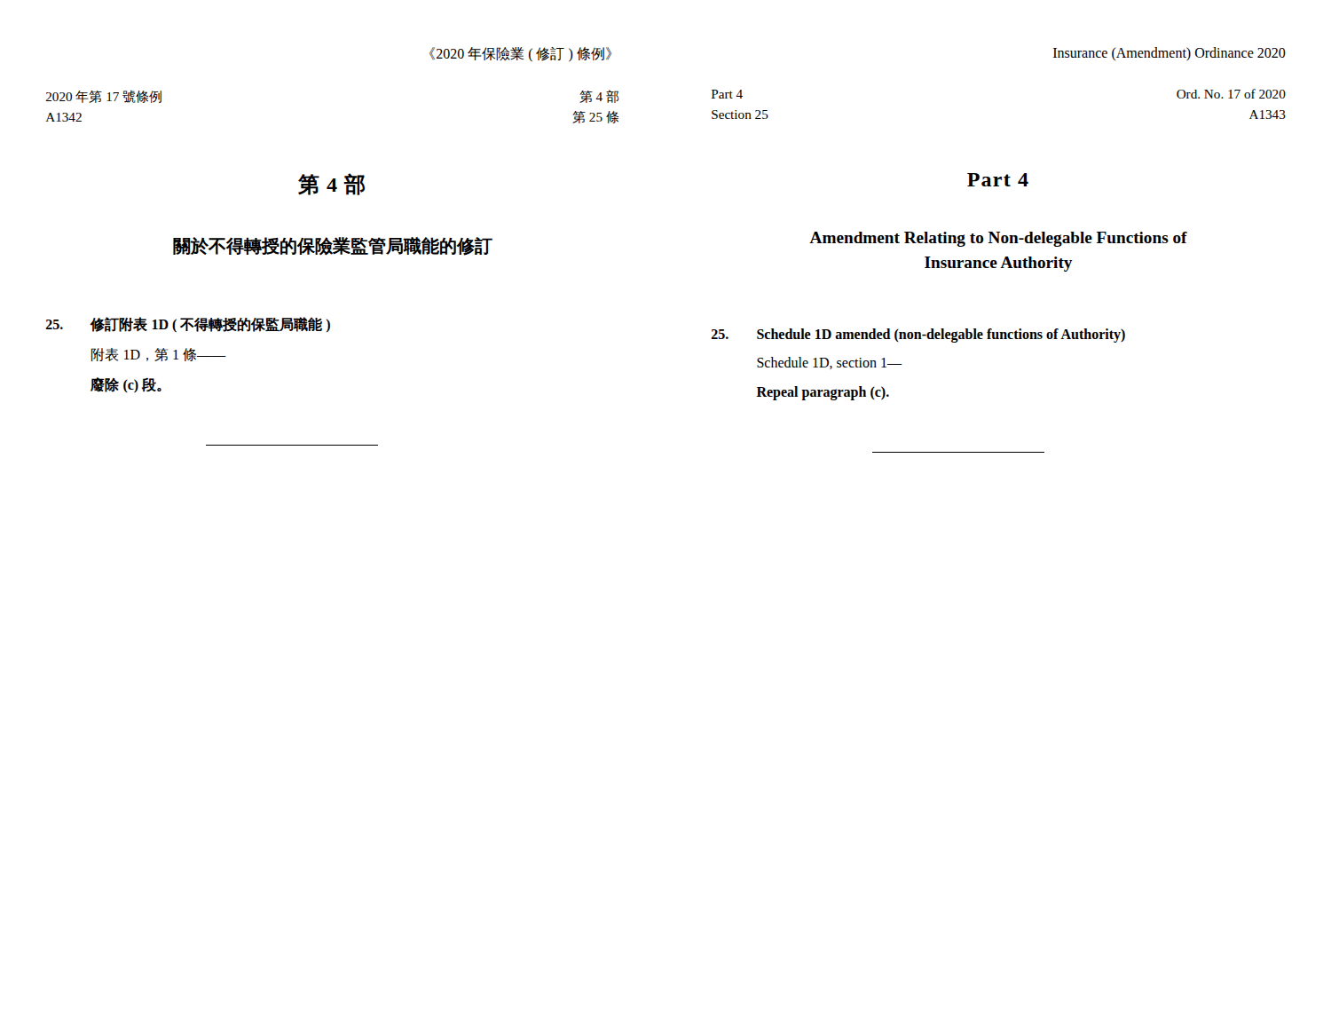《2020 年保險業 ( 修訂 ) 條例》
2020 年第 17 號條例
A1342
第 4 部
第 25 條
第 4 部
關於不得轉授的保險業監管局職能的修訂
25.
修訂附表 1D ( 不得轉授的保監局職能 )
附表 1D，第 1 條——
廢除 (c) 段。
Insurance (Amendment) Ordinance 2020
Part 4
Section 25
Ord. No. 17 of 2020
A1343
Part 4
Amendment Relating to Non-delegable Functions of
Insurance Authority
25.
Schedule 1D amended (non-delegable functions of Authority)
Schedule 1D, section 1—
Repeal paragraph (c).